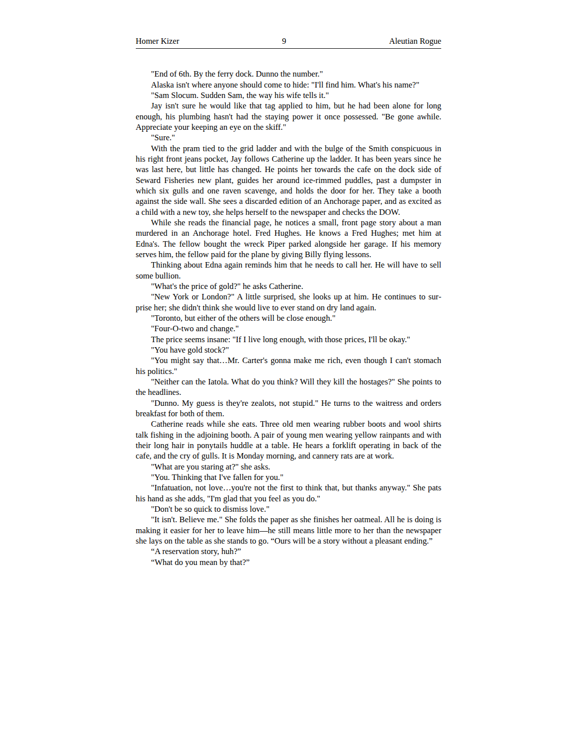Homer Kizer 9 Aleutian Rogue
"End of 6th. By the ferry dock. Dunno the number."
Alaska isn't where anyone should come to hide: "I'll find him. What's his name?"
"Sam Slocum. Sudden Sam, the way his wife tells it."
Jay isn't sure he would like that tag applied to him, but he had been alone for long enough, his plumbing hasn't had the staying power it once possessed. "Be gone awhile. Appreciate your keeping an eye on the skiff."
"Sure."
With the pram tied to the grid ladder and with the bulge of the Smith conspicuous in his right front jeans pocket, Jay follows Catherine up the ladder. It has been years since he was last here, but little has changed. He points her towards the cafe on the dock side of Seward Fisheries new plant, guides her around ice-rimmed puddles, past a dumpster in which six gulls and one raven scavenge, and holds the door for her. They take a booth against the side wall. She sees a discarded edition of an Anchorage paper, and as excited as a child with a new toy, she helps herself to the newspaper and checks the DOW.
While she reads the financial page, he notices a small, front page story about a man murdered in an Anchorage hotel. Fred Hughes. He knows a Fred Hughes; met him at Edna's. The fellow bought the wreck Piper parked alongside her garage. If his memory serves him, the fellow paid for the plane by giving Billy flying lessons.
Thinking about Edna again reminds him that he needs to call her. He will have to sell some bullion.
"What's the price of gold?" he asks Catherine.
"New York or London?" A little surprised, she looks up at him. He continues to surprise her; she didn't think she would live to ever stand on dry land again.
"Toronto, but either of the others will be close enough."
"Four-O-two and change."
The price seems insane: "If I live long enough, with those prices, I'll be okay."
"You have gold stock?"
"You might say that…Mr. Carter's gonna make me rich, even though I can't stomach his politics."
"Neither can the Iatola. What do you think? Will they kill the hostages?" She points to the headlines.
"Dunno. My guess is they're zealots, not stupid." He turns to the waitress and orders breakfast for both of them.
Catherine reads while she eats. Three old men wearing rubber boots and wool shirts talk fishing in the adjoining booth. A pair of young men wearing yellow rainpants and with their long hair in ponytails huddle at a table. He hears a forklift operating in back of the cafe, and the cry of gulls. It is Monday morning, and cannery rats are at work.
"What are you staring at?" she asks.
"You. Thinking that I've fallen for you."
"Infatuation, not love…you're not the first to think that, but thanks anyway." She pats his hand as she adds, "I'm glad that you feel as you do."
"Don't be so quick to dismiss love."
"It isn't. Believe me." She folds the paper as she finishes her oatmeal. All he is doing is making it easier for her to leave him—he still means little more to her than the newspaper she lays on the table as she stands to go. “Ours will be a story without a pleasant ending.”
“A reservation story, huh?”
“What do you mean by that?”